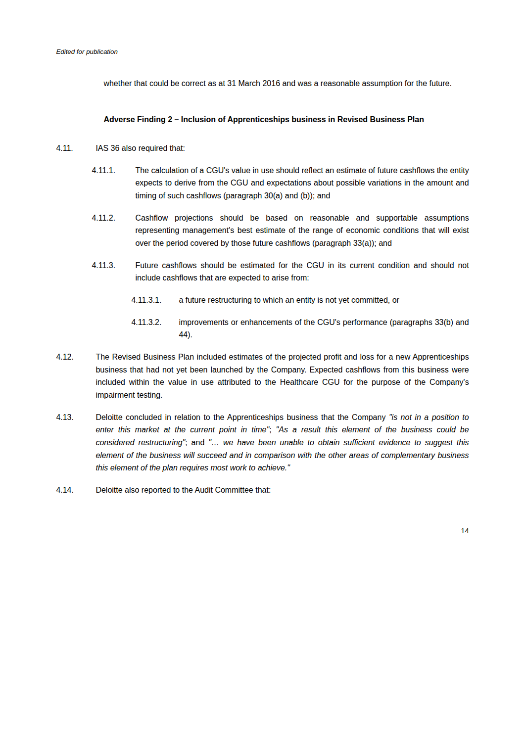Edited for publication
whether that could be correct as at 31 March 2016 and was a reasonable assumption for the future.
Adverse Finding 2 – Inclusion of Apprenticeships business in Revised Business Plan
4.11.
IAS 36 also required that:
4.11.1.
The calculation of a CGU's value in use should reflect an estimate of future cashflows the entity expects to derive from the CGU and expectations about possible variations in the amount and timing of such cashflows (paragraph 30(a) and (b)); and
4.11.2.
Cashflow projections should be based on reasonable and supportable assumptions representing management's best estimate of the range of economic conditions that will exist over the period covered by those future cashflows (paragraph 33(a)); and
4.11.3.
Future cashflows should be estimated for the CGU in its current condition and should not include cashflows that are expected to arise from:
4.11.3.1.
a future restructuring to which an entity is not yet committed, or
4.11.3.2.
improvements or enhancements of the CGU's performance (paragraphs 33(b) and 44).
4.12.
The Revised Business Plan included estimates of the projected profit and loss for a new Apprenticeships business that had not yet been launched by the Company. Expected cashflows from this business were included within the value in use attributed to the Healthcare CGU for the purpose of the Company's impairment testing.
4.13.
Deloitte concluded in relation to the Apprenticeships business that the Company "is not in a position to enter this market at the current point in time"; "As a result this element of the business could be considered restructuring"; and "… we have been unable to obtain sufficient evidence to suggest this element of the business will succeed and in comparison with the other areas of complementary business this element of the plan requires most work to achieve."
4.14.
Deloitte also reported to the Audit Committee that:
14